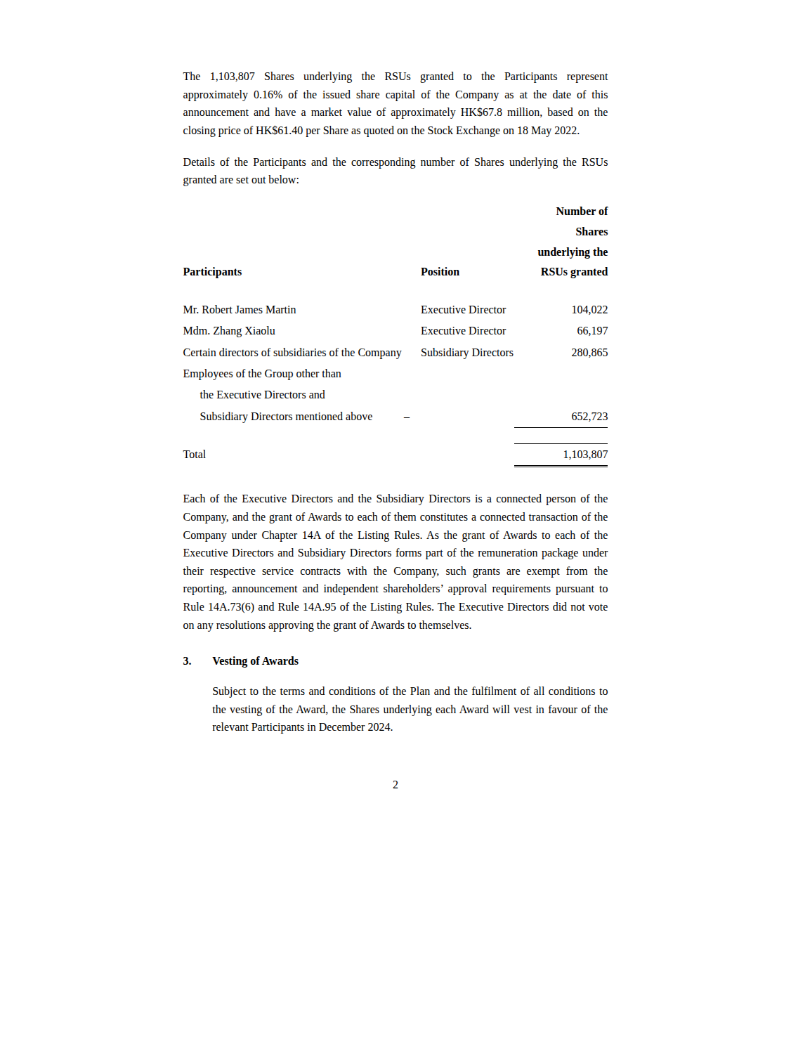The 1,103,807 Shares underlying the RSUs granted to the Participants represent approximately 0.16% of the issued share capital of the Company as at the date of this announcement and have a market value of approximately HK$67.8 million, based on the closing price of HK$61.40 per Share as quoted on the Stock Exchange on 18 May 2022.
Details of the Participants and the corresponding number of Shares underlying the RSUs granted are set out below:
| | | Number of |
| --- | --- | --- |
| | | Shares |
| | | underlying the |
| Participants | Position | RSUs granted |
| Mr. Robert James Martin | Executive Director | 104,022 |
| Mdm. Zhang Xiaolu | Executive Director | 66,197 |
| Certain directors of subsidiaries of the Company | Subsidiary Directors | 280,865 |
| Employees of the Group other than | | |
| the Executive Directors and | | |
| Subsidiary Directors mentioned above | – | 652,723 |
| Total | | 1,103,807 |
Each of the Executive Directors and the Subsidiary Directors is a connected person of the Company, and the grant of Awards to each of them constitutes a connected transaction of the Company under Chapter 14A of the Listing Rules. As the grant of Awards to each of the Executive Directors and Subsidiary Directors forms part of the remuneration package under their respective service contracts with the Company, such grants are exempt from the reporting, announcement and independent shareholders’ approval requirements pursuant to Rule 14A.73(6) and Rule 14A.95 of the Listing Rules. The Executive Directors did not vote on any resolutions approving the grant of Awards to themselves.
3.
Vesting of Awards
Subject to the terms and conditions of the Plan and the fulfilment of all conditions to the vesting of the Award, the Shares underlying each Award will vest in favour of the relevant Participants in December 2024.
2